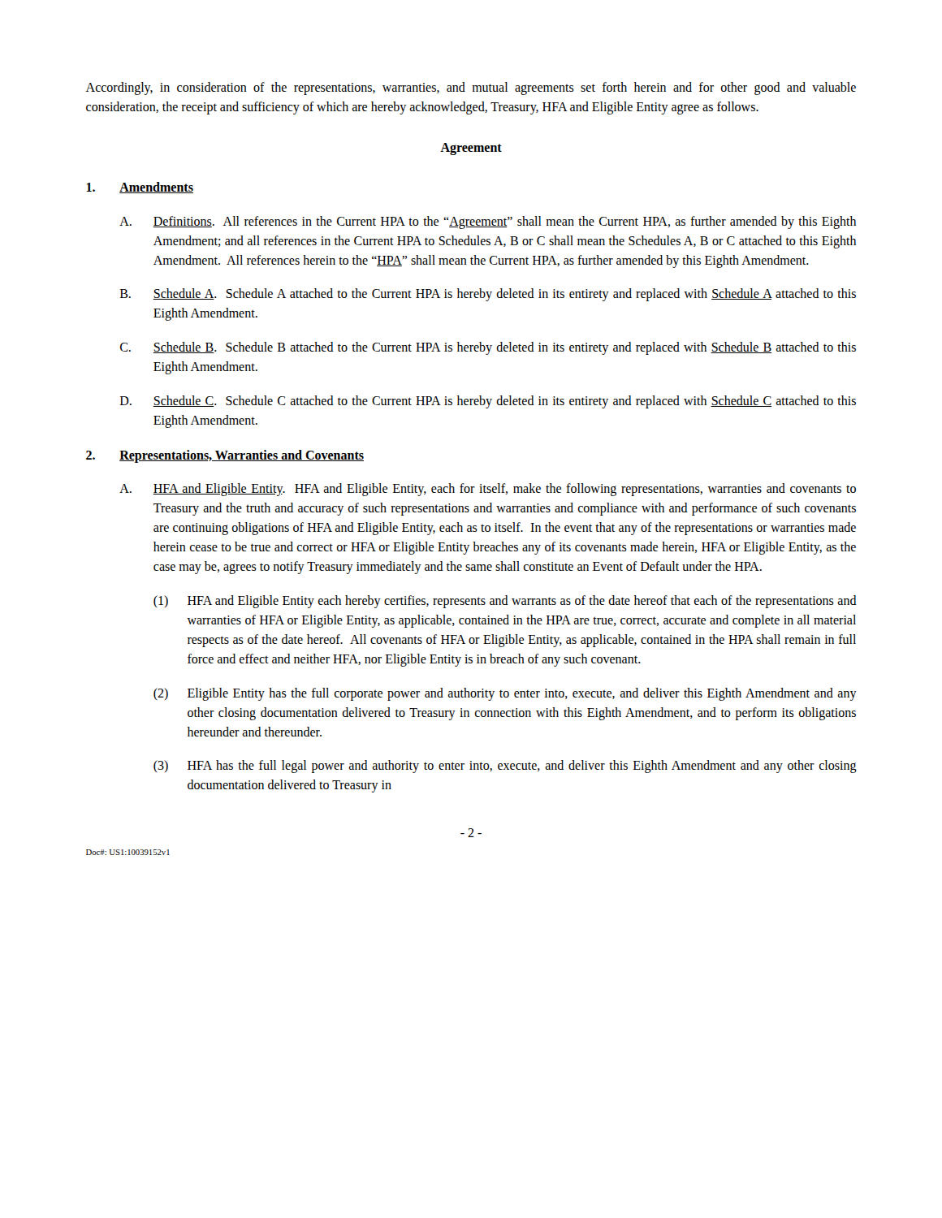Accordingly, in consideration of the representations, warranties, and mutual agreements set forth herein and for other good and valuable consideration, the receipt and sufficiency of which are hereby acknowledged, Treasury, HFA and Eligible Entity agree as follows.
Agreement
1. Amendments
A. Definitions. All references in the Current HPA to the “Agreement” shall mean the Current HPA, as further amended by this Eighth Amendment; and all references in the Current HPA to Schedules A, B or C shall mean the Schedules A, B or C attached to this Eighth Amendment. All references herein to the “HPA” shall mean the Current HPA, as further amended by this Eighth Amendment.
B. Schedule A. Schedule A attached to the Current HPA is hereby deleted in its entirety and replaced with Schedule A attached to this Eighth Amendment.
C. Schedule B. Schedule B attached to the Current HPA is hereby deleted in its entirety and replaced with Schedule B attached to this Eighth Amendment.
D. Schedule C. Schedule C attached to the Current HPA is hereby deleted in its entirety and replaced with Schedule C attached to this Eighth Amendment.
2. Representations, Warranties and Covenants
A. HFA and Eligible Entity. HFA and Eligible Entity, each for itself, make the following representations, warranties and covenants to Treasury and the truth and accuracy of such representations and warranties and compliance with and performance of such covenants are continuing obligations of HFA and Eligible Entity, each as to itself. In the event that any of the representations or warranties made herein cease to be true and correct or HFA or Eligible Entity breaches any of its covenants made herein, HFA or Eligible Entity, as the case may be, agrees to notify Treasury immediately and the same shall constitute an Event of Default under the HPA.
(1) HFA and Eligible Entity each hereby certifies, represents and warrants as of the date hereof that each of the representations and warranties of HFA or Eligible Entity, as applicable, contained in the HPA are true, correct, accurate and complete in all material respects as of the date hereof. All covenants of HFA or Eligible Entity, as applicable, contained in the HPA shall remain in full force and effect and neither HFA, nor Eligible Entity is in breach of any such covenant.
(2) Eligible Entity has the full corporate power and authority to enter into, execute, and deliver this Eighth Amendment and any other closing documentation delivered to Treasury in connection with this Eighth Amendment, and to perform its obligations hereunder and thereunder.
(3) HFA has the full legal power and authority to enter into, execute, and deliver this Eighth Amendment and any other closing documentation delivered to Treasury in
- 2 -
Doc#: US1:10039152v1